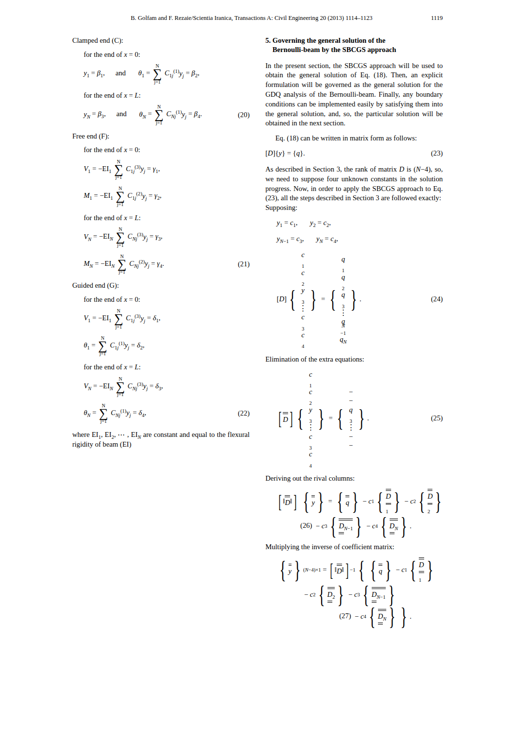B. Golfam and F. Rezaie/Scientia Iranica, Transactions A: Civil Engineering 20 (2013) 1114–1123 1119
Clamped end (C):
for the end of x = 0:
y1 = β1, and θ1 = N∑j=1 C1j(1)yj = β2,
for the end of x = L:
(20)
yN = β3, and θN = N∑j=1 CNj(1)yj = β4.
Free end (F):
for the end of x = 0:
V1 = −EI1 N∑j=1 C1j(3)yj = γ1,
M1 = −EI1 N∑j=1 C1j(2)yj = γ2,
for the end of x = L:
VN = −EIN N∑j=1 CNj(3)yj = γ3,
(21)
MN = −EIN N∑j=1 CNj(2)yj = γ4.
Guided end (G):
for the end of x = 0:
V1 = −EI1 N∑j=1 C1j(3)yj = δ1,
θ1 = N∑j=1 C1j(1)yj = δ2,
for the end of x = L:
VN = −EIN N∑j=1 CNj(3)yj = δ3,
(22)
θN = N∑j=1 CNj(1)yj = δ4,
where EI1, EI2, ⋯ , EIN are constant and equal to the flexural rigidity of beam (EI)
5. Governing the general solution of the
Bernoulli-beam by the SBCGS approach
In the present section, the SBCGS approach will be used to obtain the general solution of Eq. (18). Then, an explicit formulation will be governed as the general solution for the GDQ analysis of the Bernoulli-beam. Finally, any boundary conditions can be implemented easily by satisfying them into the general solution, and, so, the particular solution will be obtained in the next section.
Eq. (18) can be written in matrix form as follows:
(23)
[D]{y} = {q}.
As described in Section 3, the rank of matrix D is (N−4), so, we need to suppose four unknown constants in the solution progress. Now, in order to apply the SBCGS approach to Eq. (23), all the steps described in Section 3 are followed exactly:
Supposing:
y1 = c1, y2 = c2,
yN−1 = c3, yN = c4,
(24)
[D] { c1 c2 y3 ⋮ c3 c4 } = { q1 q2 q3 ⋮ qN−1 qN }.
Elimination of the extra equations:
(25)
[ D ] { c1 c2 y3 ⋮ c3 c4 } = { − − q3 ⋮ − − }.
Deriving out the rival columns:
[ ‖D‖ ] {y} = {q} − c1 {D1} − c2 {D2}
(26) − c3 {DN−1} − c4 {DN}.
Multiplying the inverse of coefficient matrix:
{y}(N−4)×1 = [‖D‖]−1 { {q} − c1 {D1}
− c2 {D2} − c3 {DN−1}
(27) − c4 {DN} }.